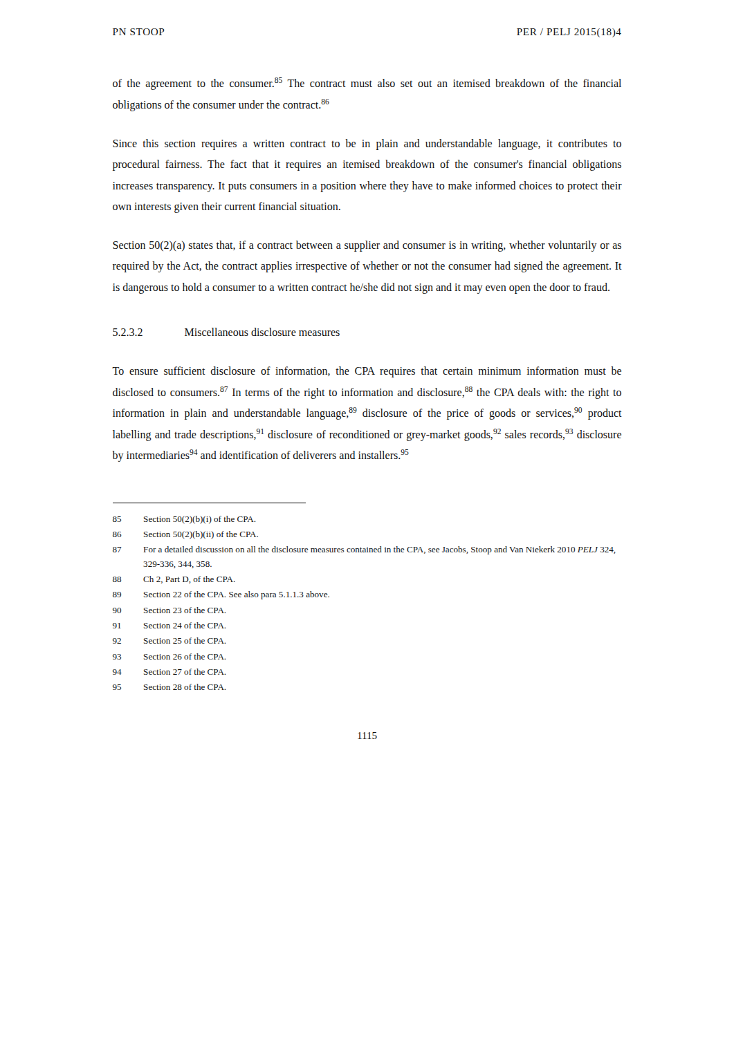PN Stoop PER / PELJ 2015(18)4
of the agreement to the consumer.85 The contract must also set out an itemised breakdown of the financial obligations of the consumer under the contract.86
Since this section requires a written contract to be in plain and understandable language, it contributes to procedural fairness. The fact that it requires an itemised breakdown of the consumer's financial obligations increases transparency. It puts consumers in a position where they have to make informed choices to protect their own interests given their current financial situation.
Section 50(2)(a) states that, if a contract between a supplier and consumer is in writing, whether voluntarily or as required by the Act, the contract applies irrespective of whether or not the consumer had signed the agreement. It is dangerous to hold a consumer to a written contract he/she did not sign and it may even open the door to fraud.
5.2.3.2 Miscellaneous disclosure measures
To ensure sufficient disclosure of information, the CPA requires that certain minimum information must be disclosed to consumers.87 In terms of the right to information and disclosure,88 the CPA deals with: the right to information in plain and understandable language,89 disclosure of the price of goods or services,90 product labelling and trade descriptions,91 disclosure of reconditioned or grey-market goods,92 sales records,93 disclosure by intermediaries94 and identification of deliverers and installers.95
85 Section 50(2)(b)(i) of the CPA.
86 Section 50(2)(b)(ii) of the CPA.
87 For a detailed discussion on all the disclosure measures contained in the CPA, see Jacobs, Stoop and Van Niekerk 2010 PELJ 324, 329-336, 344, 358.
88 Ch 2, Part D, of the CPA.
89 Section 22 of the CPA. See also para 5.1.1.3 above.
90 Section 23 of the CPA.
91 Section 24 of the CPA.
92 Section 25 of the CPA.
93 Section 26 of the CPA.
94 Section 27 of the CPA.
95 Section 28 of the CPA.
1115